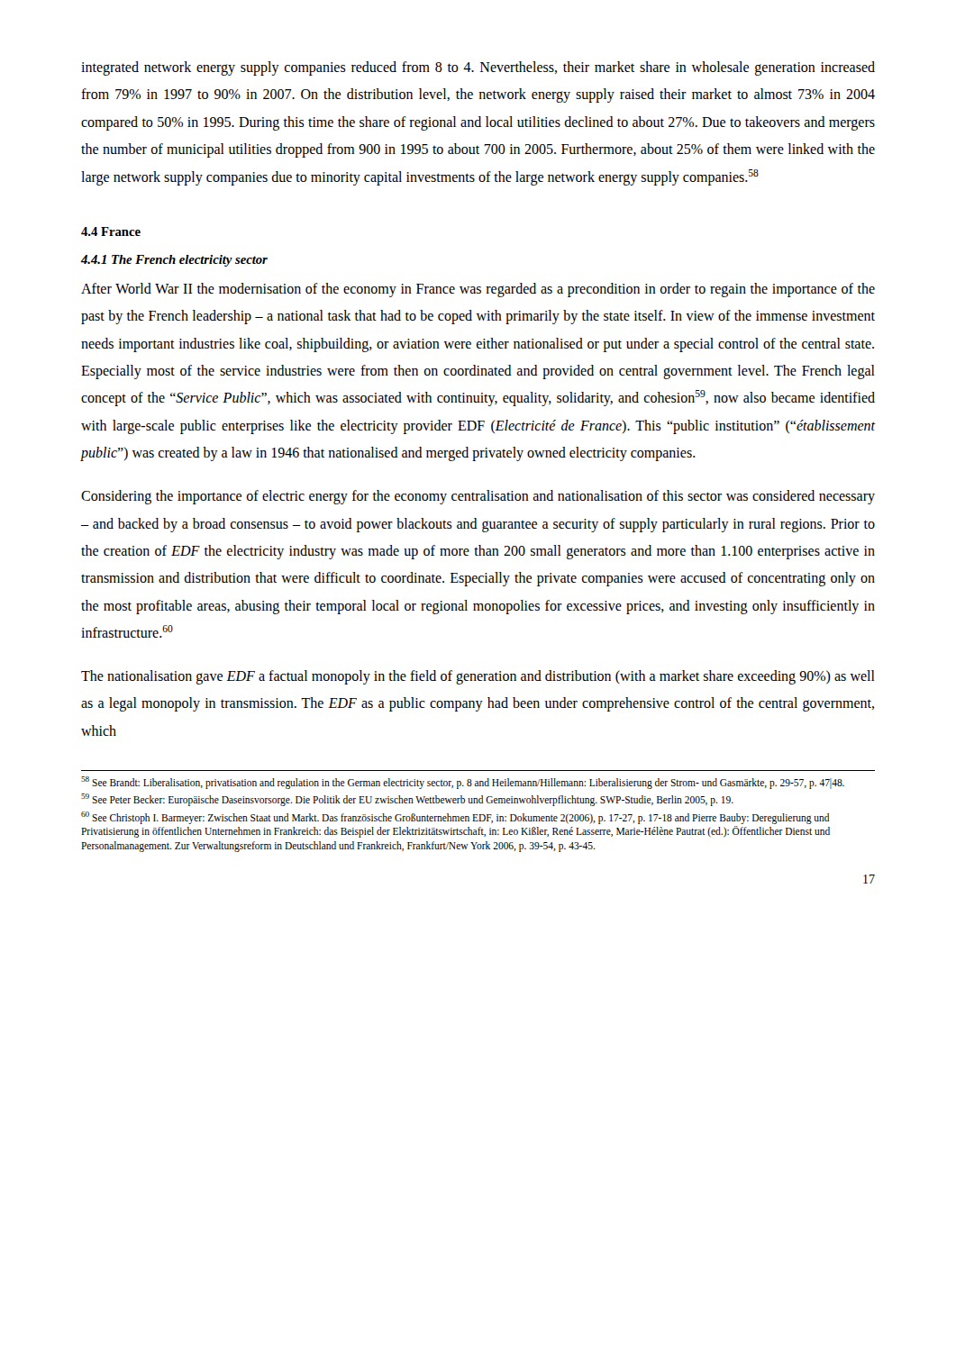integrated network energy supply companies reduced from 8 to 4. Nevertheless, their market share in wholesale generation increased from 79% in 1997 to 90% in 2007. On the distribution level, the network energy supply raised their market to almost 73% in 2004 compared to 50% in 1995. During this time the share of regional and local utilities declined to about 27%. Due to takeovers and mergers the number of municipal utilities dropped from 900 in 1995 to about 700 in 2005. Furthermore, about 25% of them were linked with the large network supply companies due to minority capital investments of the large network energy supply companies.58
4.4 France
4.4.1 The French electricity sector
After World War II the modernisation of the economy in France was regarded as a precondition in order to regain the importance of the past by the French leadership – a national task that had to be coped with primarily by the state itself. In view of the immense investment needs important industries like coal, shipbuilding, or aviation were either nationalised or put under a special control of the central state. Especially most of the service industries were from then on coordinated and provided on central government level. The French legal concept of the “Service Public”, which was associated with continuity, equality, solidarity, and cohesion59, now also became identified with large-scale public enterprises like the electricity provider EDF (Electricité de France). This “public institution” (“établissement public”) was created by a law in 1946 that nationalised and merged privately owned electricity companies.
Considering the importance of electric energy for the economy centralisation and nationalisation of this sector was considered necessary – and backed by a broad consensus – to avoid power blackouts and guarantee a security of supply particularly in rural regions. Prior to the creation of EDF the electricity industry was made up of more than 200 small generators and more than 1.100 enterprises active in transmission and distribution that were difficult to coordinate. Especially the private companies were accused of concentrating only on the most profitable areas, abusing their temporal local or regional monopolies for excessive prices, and investing only insufficiently in infrastructure.60
The nationalisation gave EDF a factual monopoly in the field of generation and distribution (with a market share exceeding 90%) as well as a legal monopoly in transmission. The EDF as a public company had been under comprehensive control of the central government, which
58 See Brandt: Liberalisation, privatisation and regulation in the German electricity sector, p. 8 and Heilemann/Hillemann: Liberalisierung der Strom- und Gasmärkte, p. 29-57, p. 47|48.
59 See Peter Becker: Europäische Daseinsvorsorge. Die Politik der EU zwischen Wettbewerb und Gemeinwohlverpflichtung. SWP-Studie, Berlin 2005, p. 19.
60 See Christoph I. Barmeyer: Zwischen Staat und Markt. Das französische Großunternehmen EDF, in: Dokumente 2(2006), p. 17-27, p. 17-18 and Pierre Bauby: Deregulierung und Privatisierung in öffentlichen Unternehmen in Frankreich: das Beispiel der Elektrizitätswirtschaft, in: Leo Kißler, René Lasserre, Marie-Hélène Pautrat (ed.): Öffentlicher Dienst und Personalmanagement. Zur Verwaltungsreform in Deutschland und Frankreich, Frankfurt/New York 2006, p. 39-54, p. 43-45.
17